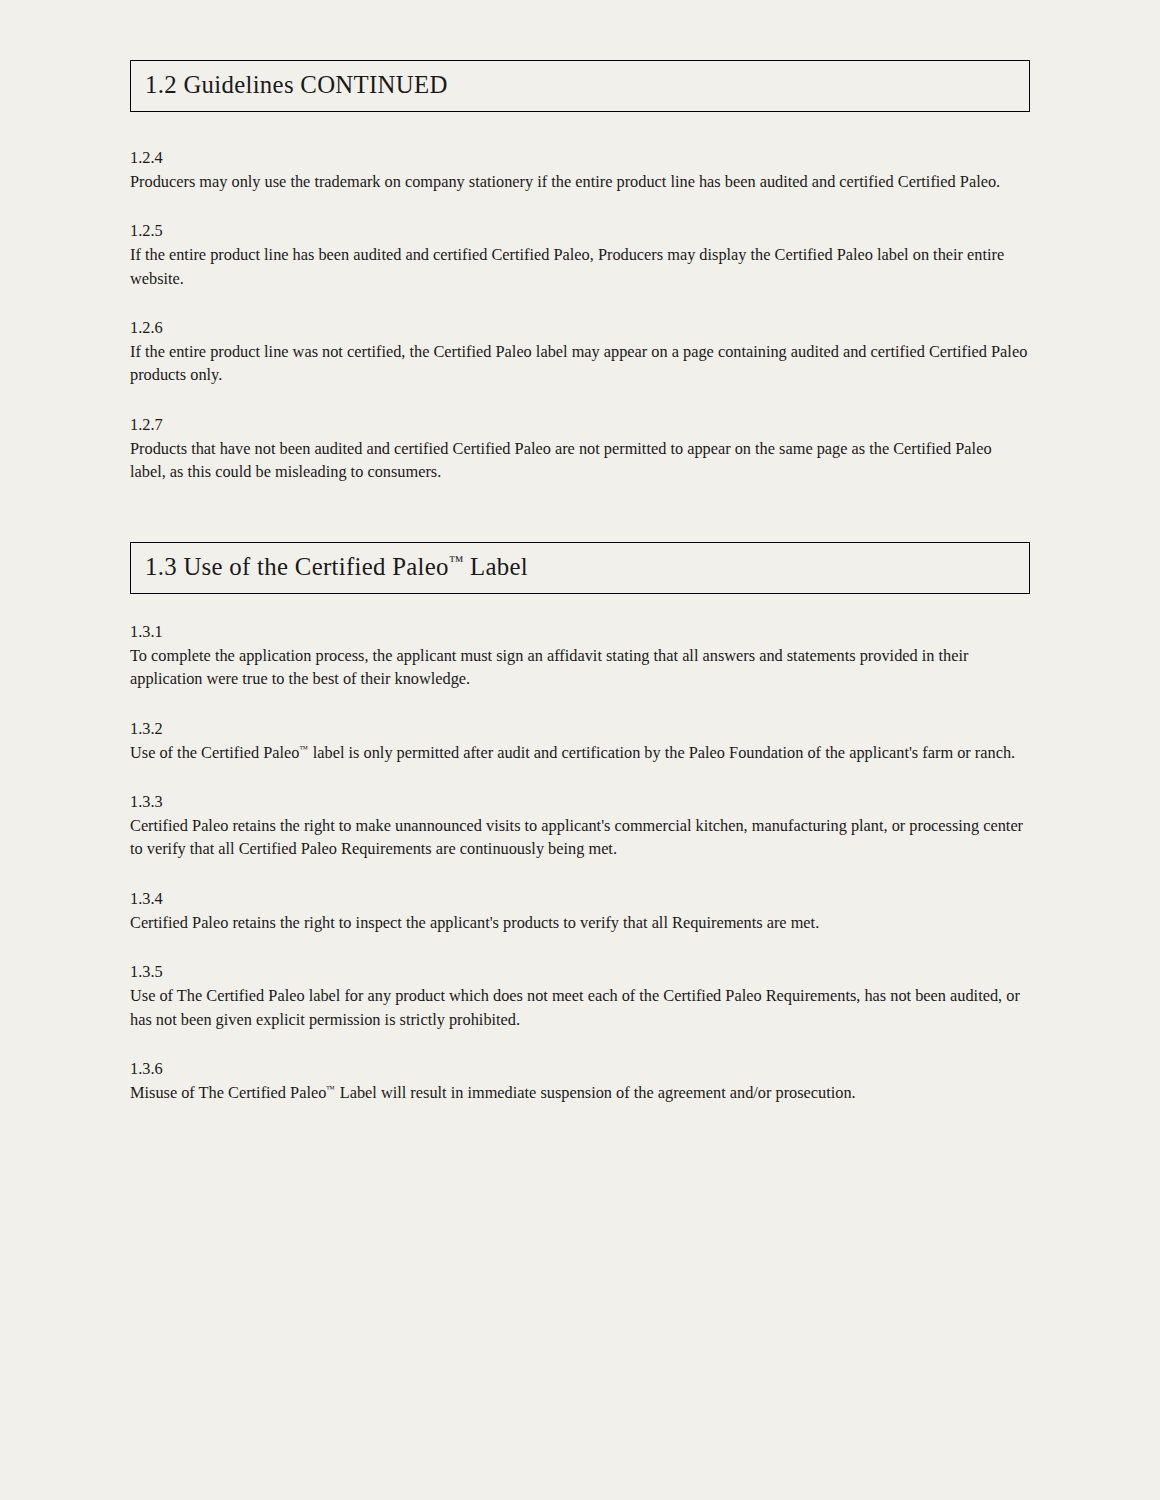1.2 Guidelines CONTINUED
1.2.4 Producers may only use the trademark on company stationery if the entire product line has been audited and certified Certified Paleo.
1.2.5 If the entire product line has been audited and certified Certified Paleo, Producers may display the Certified Paleo label on their entire website.
1.2.6 If the entire product line was not certified, the Certified Paleo label may appear on a page containing audited and certified Certified Paleo products only.
1.2.7 Products that have not been audited and certified Certified Paleo are not permitted to appear on the same page as the Certified Paleo label, as this could be misleading to consumers.
1.3 Use of the Certified Paleo™ Label
1.3.1 To complete the application process, the applicant must sign an affidavit stating that all answers and statements provided in their application were true to the best of their knowledge.
1.3.2 Use of the Certified Paleo™ label is only permitted after audit and certification by the Paleo Foundation of the applicant's farm or ranch.
1.3.3 Certified Paleo retains the right to make unannounced visits to applicant's commercial kitchen, manufacturing plant, or processing center to verify that all Certified Paleo Requirements are continuously being met.
1.3.4 Certified Paleo retains the right to inspect the applicant's products to verify that all Requirements are met.
1.3.5 Use of The Certified Paleo label for any product which does not meet each of the Certified Paleo Requirements, has not been audited, or has not been given explicit permission is strictly prohibited.
1.3.6 Misuse of The Certified Paleo™ Label will result in immediate suspension of the agreement and/or prosecution.